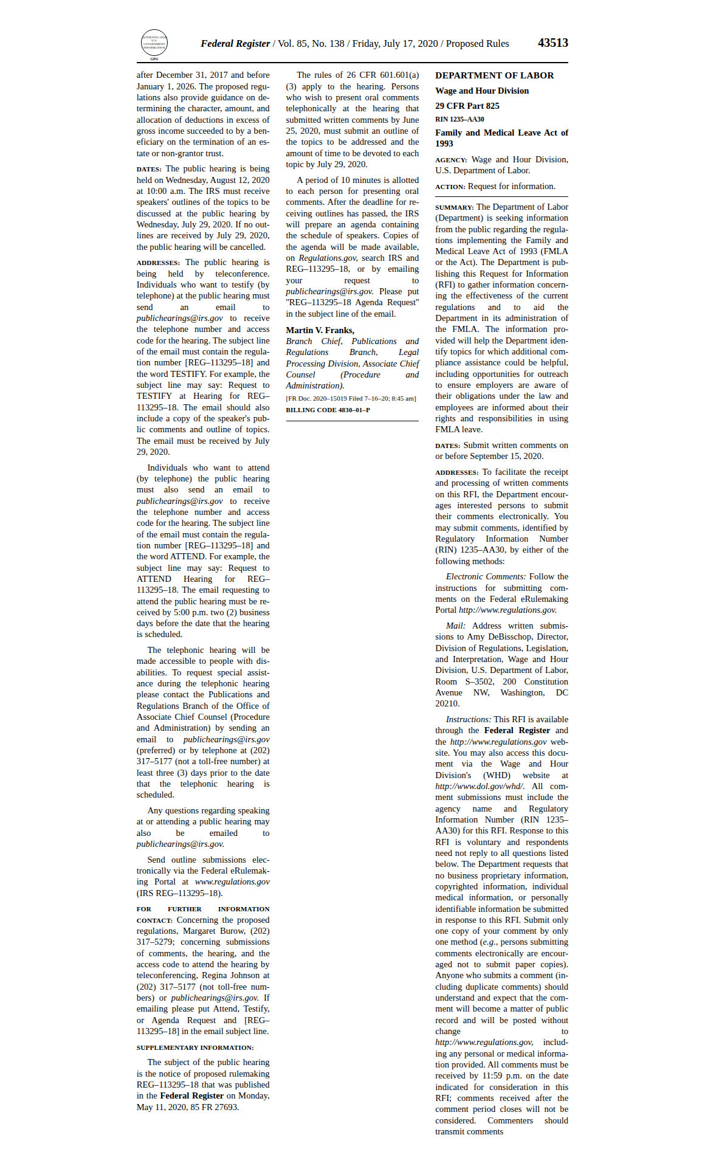Authenticated
U.S. Government
Information
GPO
Federal Register / Vol. 85, No. 138 / Friday, July 17, 2020 / Proposed Rules
43513
after December 31, 2017 and before January 1, 2026. The proposed regulations also provide guidance on determining the character, amount, and allocation of deductions in excess of gross income succeeded to by a beneficiary on the termination of an estate or non-grantor trust.
DATES: The public hearing is being held on Wednesday, August 12, 2020 at 10:00 a.m. The IRS must receive speakers' outlines of the topics to be discussed at the public hearing by Wednesday, July 29, 2020. If no outlines are received by July 29, 2020, the public hearing will be cancelled.
ADDRESSES: The public hearing is being held by teleconference. Individuals who want to testify (by telephone) at the public hearing must send an email to publichearings@irs.gov to receive the telephone number and access code for the hearing. The subject line of the email must contain the regulation number [REG–113295–18] and the word TESTIFY. For example, the subject line may say: Request to TESTIFY at Hearing for REG–113295–18. The email should also include a copy of the speaker's public comments and outline of topics. The email must be received by July 29, 2020.
Individuals who want to attend (by telephone) the public hearing must also send an email to publichearings@irs.gov to receive the telephone number and access code for the hearing. The subject line of the email must contain the regulation number [REG–113295–18] and the word ATTEND. For example, the subject line may say: Request to ATTEND Hearing for REG–113295–18. The email requesting to attend the public hearing must be received by 5:00 p.m. two (2) business days before the date that the hearing is scheduled.
The telephonic hearing will be made accessible to people with disabilities. To request special assistance during the telephonic hearing please contact the Publications and Regulations Branch of the Office of Associate Chief Counsel (Procedure and Administration) by sending an email to publichearings@irs.gov (preferred) or by telephone at (202) 317–5177 (not a toll-free number) at least three (3) days prior to the date that the telephonic hearing is scheduled.
Any questions regarding speaking at or attending a public hearing may also be emailed to publichearings@irs.gov.
Send outline submissions electronically via the Federal eRulemaking Portal at www.regulations.gov (IRS REG–113295–18).
FOR FURTHER INFORMATION CONTACT: Concerning the proposed regulations, Margaret Burow, (202) 317–5279; concerning submissions of comments, the hearing, and the access code to attend the hearing by teleconferencing, Regina Johnson at (202) 317–5177 (not toll-free numbers) or publichearings@irs.gov. If emailing please put Attend, Testify, or Agenda Request and [REG–113295–18] in the email subject line.
SUPPLEMENTARY INFORMATION:
The subject of the public hearing is the notice of proposed rulemaking REG–113295–18 that was published in the Federal Register on Monday, May 11, 2020, 85 FR 27693.
The rules of 26 CFR 601.601(a)(3) apply to the hearing. Persons who wish to present oral comments telephonically at the hearing that submitted written comments by June 25, 2020, must submit an outline of the topics to be addressed and the amount of time to be devoted to each topic by July 29, 2020.
A period of 10 minutes is allotted to each person for presenting oral comments. After the deadline for receiving outlines has passed, the IRS will prepare an agenda containing the schedule of speakers. Copies of the agenda will be made available, on Regulations.gov, search IRS and REG–113295–18, or by emailing your request to publichearings@irs.gov. Please put ''REG–113295–18 Agenda Request'' in the subject line of the email.
Martin V. Franks,
Branch Chief, Publications and Regulations Branch, Legal Processing Division, Associate Chief Counsel (Procedure and Administration).
[FR Doc. 2020–15019 Filed 7–16–20; 8:45 am]
BILLING CODE 4830–01–P
DEPARTMENT OF LABOR
Wage and Hour Division
29 CFR Part 825
RIN 1235–AA30
Family and Medical Leave Act of 1993
AGENCY: Wage and Hour Division, U.S. Department of Labor.
ACTION: Request for information.
SUMMARY: The Department of Labor (Department) is seeking information from the public regarding the regulations implementing the Family and Medical Leave Act of 1993 (FMLA or the Act). The Department is publishing this Request for Information (RFI) to gather information concerning the effectiveness of the current regulations and to aid the Department in its administration of the FMLA. The information provided will help the Department identify topics for which additional compliance assistance could be helpful, including opportunities for outreach to ensure employers are aware of their obligations under the law and employees are informed about their rights and responsibilities in using FMLA leave.
DATES: Submit written comments on or before September 15, 2020.
ADDRESSES: To facilitate the receipt and processing of written comments on this RFI, the Department encourages interested persons to submit their comments electronically. You may submit comments, identified by Regulatory Information Number (RIN) 1235–AA30, by either of the following methods:
Electronic Comments: Follow the instructions for submitting comments on the Federal eRulemaking Portal http://www.regulations.gov.
Mail: Address written submissions to Amy DeBisschop, Director, Division of Regulations, Legislation, and Interpretation, Wage and Hour Division, U.S. Department of Labor, Room S–3502, 200 Constitution Avenue NW, Washington, DC 20210.
Instructions: This RFI is available through the Federal Register and the http://www.regulations.gov website. You may also access this document via the Wage and Hour Division's (WHD) website at http://www.dol.gov/whd/. All comment submissions must include the agency name and Regulatory Information Number (RIN 1235–AA30) for this RFI. Response to this RFI is voluntary and respondents need not reply to all questions listed below. The Department requests that no business proprietary information, copyrighted information, individual medical information, or personally identifiable information be submitted in response to this RFI. Submit only one copy of your comment by only one method (e.g., persons submitting comments electronically are encouraged not to submit paper copies). Anyone who submits a comment (including duplicate comments) should understand and expect that the comment will become a matter of public record and will be posted without change to http://www.regulations.gov, including any personal or medical information provided. All comments must be received by 11:59 p.m. on the date indicated for consideration in this RFI; comments received after the comment period closes will not be considered. Commenters should transmit comments